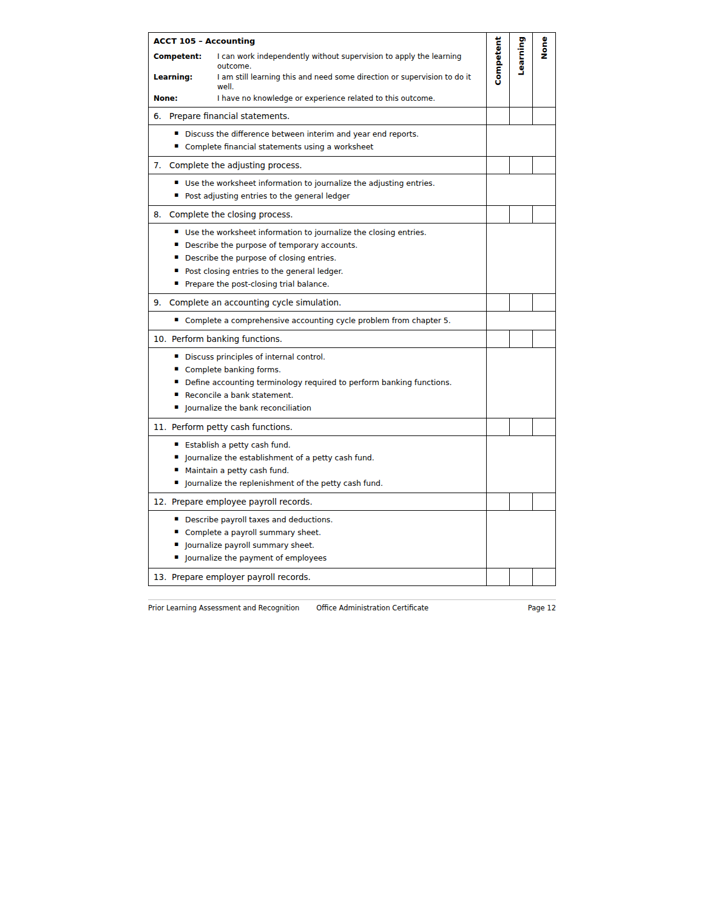| ACCT 105 – Accounting Competent: I can work independently without supervision to apply the learning outcome. Learning: I am still learning this and need some direction or supervision to do it well. None: I have no knowledge or experience related to this outcome. | Competent | Learning | None |
| 6. Prepare financial statements. | | | |
| Discuss the difference between interim and year end reports. Complete financial statements using a worksheet | |
| 7. Complete the adjusting process. | | | |
| Use the worksheet information to journalize the adjusting entries. Post adjusting entries to the general ledger | |
| 8. Complete the closing process. | | | |
| Use the worksheet information to journalize the closing entries. Describe the purpose of temporary accounts. Describe the purpose of closing entries. Post closing entries to the general ledger. Prepare the post-closing trial balance. | |
| 9. Complete an accounting cycle simulation. | | | |
| Complete a comprehensive accounting cycle problem from chapter 5. | |
| 10. Perform banking functions. | | | |
| Discuss principles of internal control. Complete banking forms. Define accounting terminology required to perform banking functions. Reconcile a bank statement. Journalize the bank reconciliation | |
| 11. Perform petty cash functions. | | | |
| Establish a petty cash fund. Journalize the establishment of a petty cash fund. Maintain a petty cash fund. Journalize the replenishment of the petty cash fund. | |
| 12. Prepare employee payroll records. | | | |
| Describe payroll taxes and deductions. Complete a payroll summary sheet. Journalize payroll summary sheet. Journalize the payment of employees | |
| 13. Prepare employer payroll records. | | | |
Prior Learning Assessment and Recognition
Office Administration Certificate
Page 12